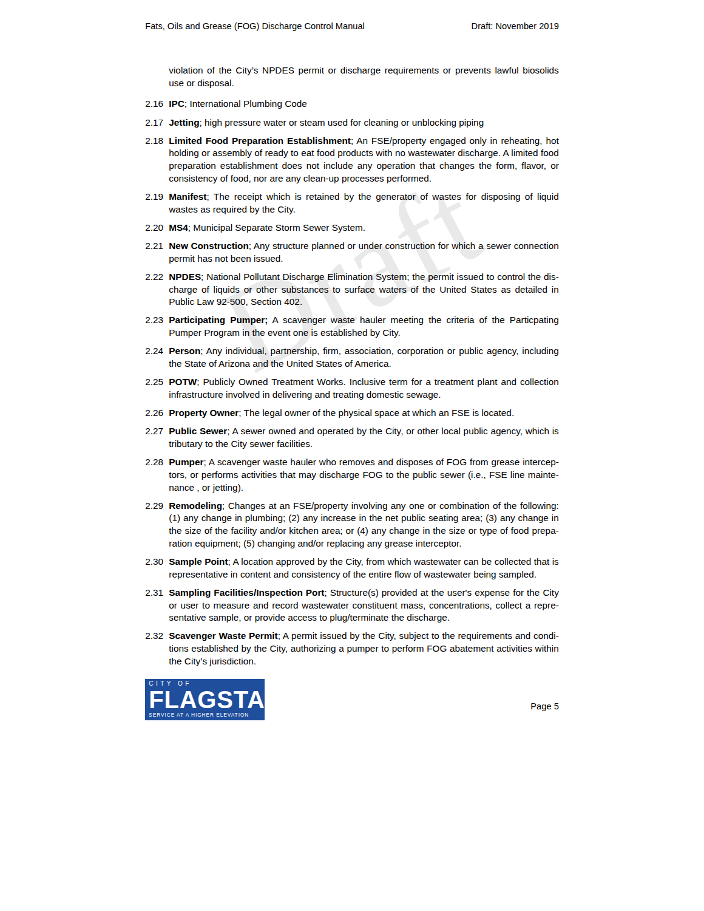Draft
Fats, Oils and Grease (FOG) Discharge Control Manual
Draft: November 2019
violation of the City’s NPDES permit or discharge requirements or prevents lawful biosolids use or disposal.
2.16
IPC; International Plumbing Code
2.17
Jetting; high pressure water or steam used for cleaning or unblocking piping
2.18
Limited Food Preparation Establishment; An FSE/property engaged only in reheating, hot holding or assembly of ready to eat food products with no wastewater discharge. A limited food preparation establishment does not include any operation that changes the form, flavor, or consistency of food, nor are any clean-up processes performed.
2.19
Manifest; The receipt which is retained by the generator of wastes for disposing of liquid wastes as required by the City.
2.20
MS4; Municipal Separate Storm Sewer System.
2.21
New Construction; Any structure planned or under construction for which a sewer connection permit has not been issued.
2.22
NPDES; National Pollutant Discharge Elimination System; the permit issued to control the discharge of liquids or other substances to surface waters of the United States as detailed in Public Law 92-500, Section 402.
2.23
Participating Pumper; A scavenger waste hauler meeting the criteria of the Particpating Pumper Program in the event one is established by City.
2.24
Person; Any individual, partnership, firm, association, corporation or public agency, including the State of Arizona and the United States of America.
2.25
POTW; Publicly Owned Treatment Works. Inclusive term for a treatment plant and collection infrastructure involved in delivering and treating domestic sewage.
2.26
Property Owner; The legal owner of the physical space at which an FSE is located.
2.27
Public Sewer; A sewer owned and operated by the City, or other local public agency, which is tributary to the City sewer facilities.
2.28
Pumper; A scavenger waste hauler who removes and disposes of FOG from grease interceptors, or performs activities that may discharge FOG to the public sewer (i.e., FSE line maintenance , or jetting).
2.29
Remodeling; Changes at an FSE/property involving any one or combination of the following: (1) any change in plumbing; (2) any increase in the net public seating area; (3) any change in the size of the facility and/or kitchen area; or (4) any change in the size or type of food preparation equipment; (5) changing and/or replacing any grease interceptor.
2.30
Sample Point; A location approved by the City, from which wastewater can be collected that is representative in content and consistency of the entire flow of wastewater being sampled.
2.31
Sampling Facilities/Inspection Port; Structure(s) provided at the user's expense for the City or user to measure and record wastewater constituent mass, concentrations, collect a representative sample, or provide access to plug/terminate the discharge.
2.32
Scavenger Waste Permit; A permit issued by the City, subject to the requirements and conditions established by the City, authorizing a pumper to perform FOG abatement activities within the City’s jurisdiction.
City of
FLAGSTAFF
Service at a Higher Elevation
Page 5